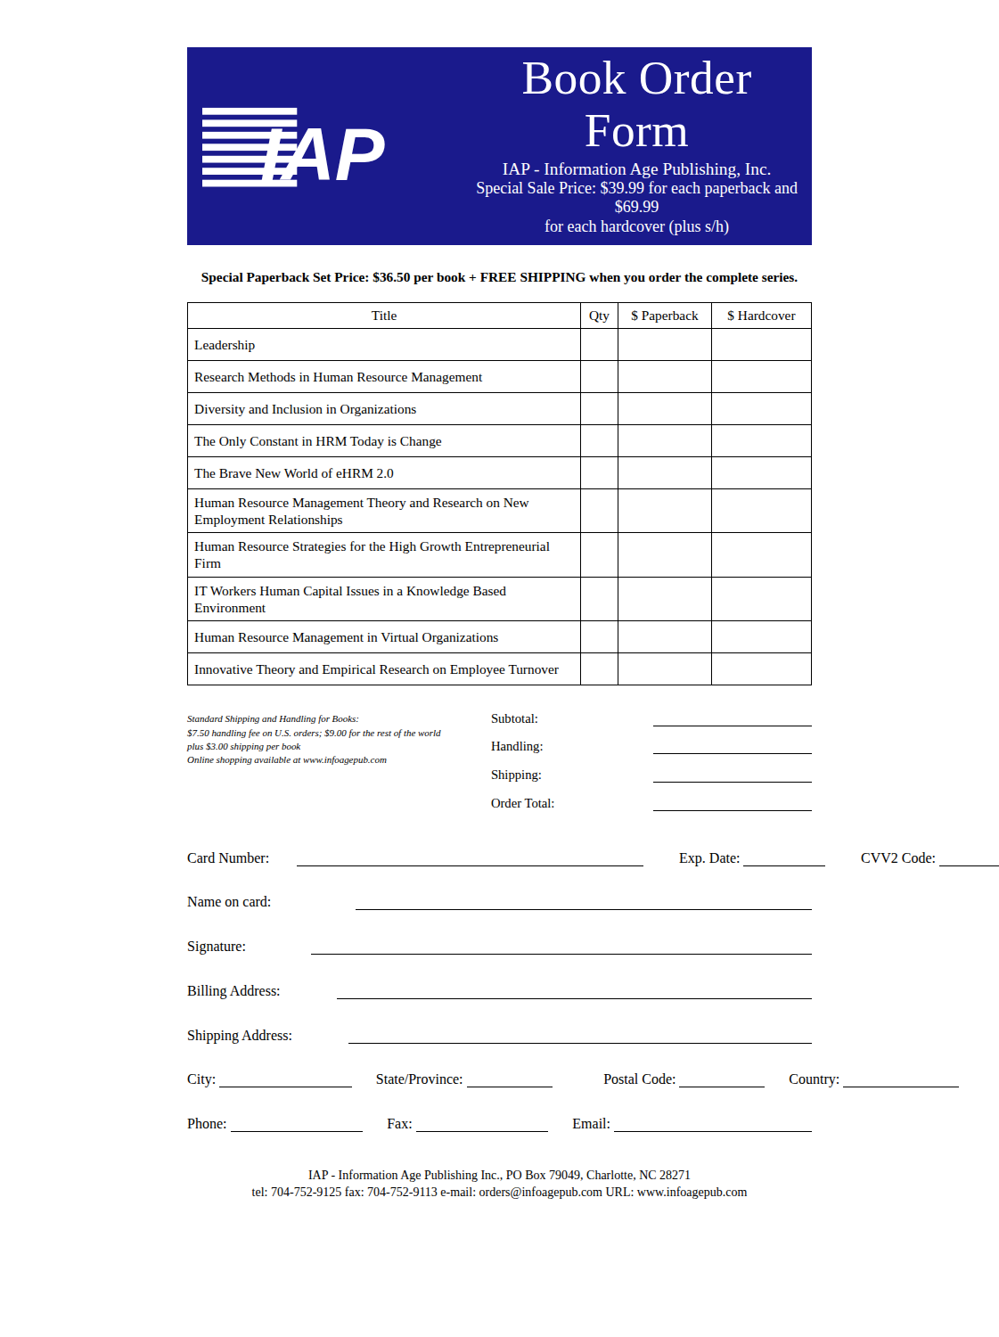IAP
Book Order Form
IAP - Information Age Publishing, Inc.
Special Sale Price: $39.99 for each paperback and $69.99
for each hardcover (plus s/h)
Special Paperback Set Price: $36.50 per book + FREE SHIPPING when you order the complete series.
| Title | Qty | $ Paperback | $ Hardcover |
| --- | --- | --- | --- |
| Leadership | | | |
| Research Methods in Human Resource Management | | | |
| Diversity and Inclusion in Organizations | | | |
| The Only Constant in HRM Today is Change | | | |
| The Brave New World of eHRM 2.0 | | | |
| Human Resource Management Theory and Research on New Employment Relationships | | | |
| Human Resource Strategies for the High Growth Entrepreneurial Firm | | | |
| IT Workers Human Capital Issues in a Knowledge Based Environment | | | |
| Human Resource Management in Virtual Organizations | | | |
| Innovative Theory and Empirical Research on Employee Turnover | | | |
Standard Shipping and Handling for Books:
$7.50 handling fee on U.S. orders; $9.00 for the rest of the world
plus $3.00 shipping per book
Online shopping available at www.infoagepub.com
Subtotal:
Handling:
Shipping:
Order Total:
Card Number: Exp. Date: CVV2 Code:
Name on card:
Signature:
Billing Address:
Shipping Address:
City: State/Province: Postal Code: Country:
Phone: Fax: Email:
IAP - Information Age Publishing Inc., PO Box 79049, Charlotte, NC 28271
tel: 704-752-9125 fax: 704-752-9113 e-mail: orders@infoagepub.com URL: www.infoagepub.com